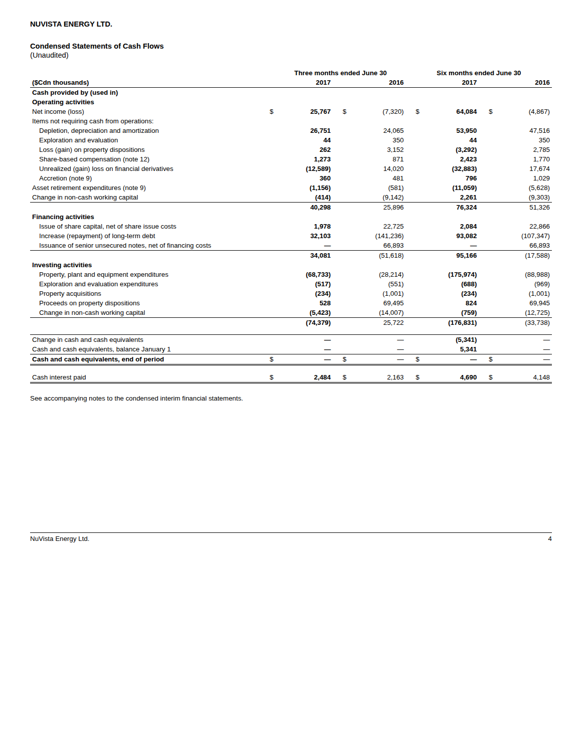NUVISTA ENERGY LTD.
Condensed Statements of Cash Flows
(Unaudited)
| | | Three months ended June 30 | Six months ended June 30 |
| --- | --- | --- | --- |
| ($Cdn thousands) | | 2017 | | 2016 | | 2017 | | 2016 |
| Cash provided by (used in) | | | | | | | | |
| Operating activities | | | | | | | | |
| Net income (loss) | $ | 25,767 | $ | (7,320) | $ | 64,084 | $ | (4,867) |
| Items not requiring cash from operations: | | | | | | | | |
| Depletion, depreciation and amortization | | 26,751 | | 24,065 | | 53,950 | | 47,516 |
| Exploration and evaluation | | 44 | | 350 | | 44 | | 350 |
| Loss (gain) on property dispositions | | 262 | | 3,152 | | (3,292) | | 2,785 |
| Share-based compensation (note 12) | | 1,273 | | 871 | | 2,423 | | 1,770 |
| Unrealized (gain) loss on financial derivatives | | (12,589) | | 14,020 | | (32,883) | | 17,674 |
| Accretion (note 9) | | 360 | | 481 | | 796 | | 1,029 |
| Asset retirement expenditures (note 9) | | (1,156) | | (581) | | (11,059) | | (5,628) |
| Change in non-cash working capital | | (414) | | (9,142) | | 2,261 | | (9,303) |
| | | 40,298 | | 25,896 | | 76,324 | | 51,326 |
| Financing activities | | | | | | | | |
| Issue of share capital, net of share issue costs | | 1,978 | | 22,725 | | 2,084 | | 22,866 |
| Increase (repayment) of long-term debt | | 32,103 | | (141,236) | | 93,082 | | (107,347) |
| Issuance of senior unsecured notes, net of financing costs | | — | | 66,893 | | — | | 66,893 |
| | | 34,081 | | (51,618) | | 95,166 | | (17,588) |
| Investing activities | | | | | | | | |
| Property, plant and equipment expenditures | | (68,733) | | (28,214) | | (175,974) | | (88,988) |
| Exploration and evaluation expenditures | | (517) | | (551) | | (688) | | (969) |
| Property acquisitions | | (234) | | (1,001) | | (234) | | (1,001) |
| Proceeds on property dispositions | | 528 | | 69,495 | | 824 | | 69,945 |
| Change in non-cash working capital | | (5,423) | | (14,007) | | (759) | | (12,725) |
| | | (74,379) | | 25,722 | | (176,831) | | (33,738) |
| Change in cash and cash equivalents | | — | | — | | (5,341) | | — |
| Cash and cash equivalents, balance January 1 | | — | | — | | 5,341 | | — |
| Cash and cash equivalents, end of period | $ | — | $ | — | $ | — | $ | — |
| Cash interest paid | $ | 2,484 | $ | 2,163 | $ | 4,690 | $ | 4,148 |
See accompanying notes to the condensed interim financial statements.
NuVista Energy Ltd. 4